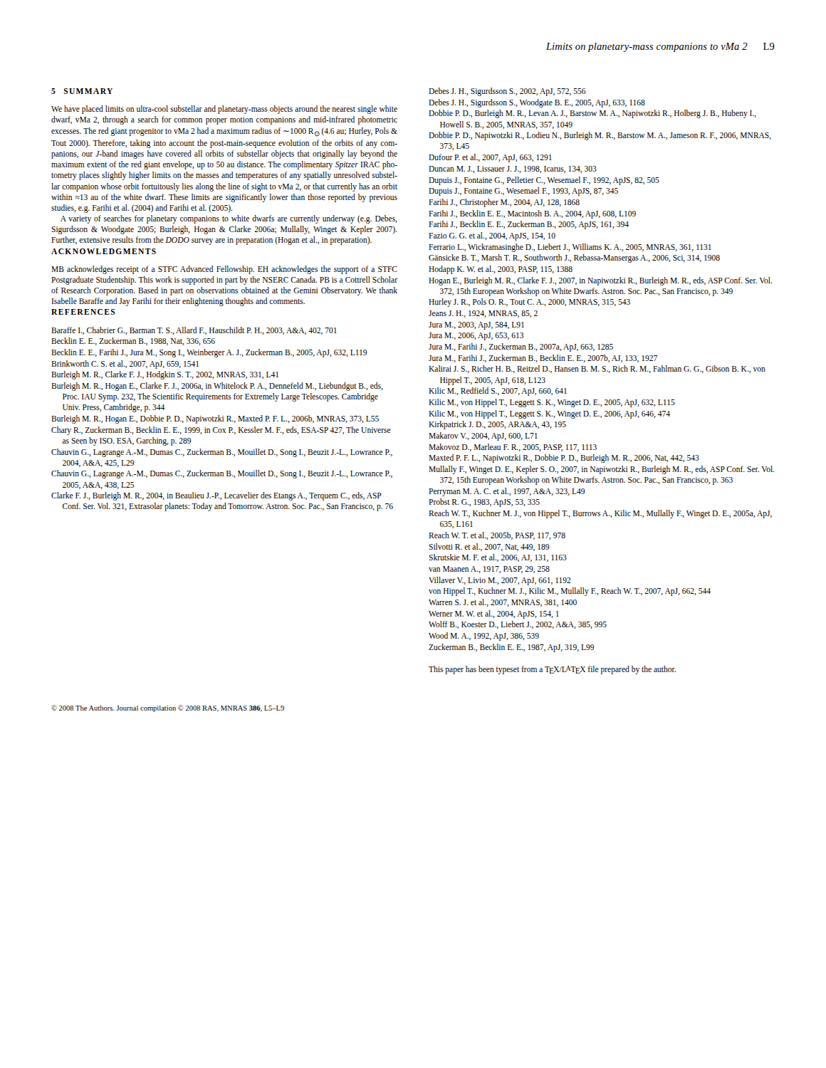Limits on planetary-mass companions to vMa 2L9
5 SUMMARY
We have placed limits on ultra-cool substellar and planetary-mass objects around the nearest single white dwarf, vMa 2, through a search for common proper motion companions and mid-infrared photometric excesses. The red giant progenitor to vMa 2 had a maximum radius of ∼1000 R⊙ (4.6 au; Hurley, Pols & Tout 2000). Therefore, taking into account the post-main-sequence evolution of the orbits of any companions, our J-band images have covered all orbits of substellar objects that originally lay beyond the maximum extent of the red giant envelope, up to 50 au distance. The complimentary Spitzer IRAC photometry places slightly higher limits on the masses and temperatures of any spatially unresolved substellar companion whose orbit fortuitously lies along the line of sight to vMa 2, or that currently has an orbit within ≈13 au of the white dwarf. These limits are significantly lower than those reported by previous studies, e.g. Farihi et al. (2004) and Farihi et al. (2005).
A variety of searches for planetary companions to white dwarfs are currently underway (e.g. Debes, Sigurdsson & Woodgate 2005; Burleigh, Hogan & Clarke 2006a; Mullally, Winget & Kepler 2007). Further, extensive results from the DODO survey are in preparation (Hogan et al., in preparation).
ACKNOWLEDGMENTS
MB acknowledges receipt of a STFC Advanced Fellowship. EH acknowledges the support of a STFC Postgraduate Studentship. This work is supported in part by the NSERC Canada. PB is a Cottrell Scholar of Research Corporation. Based in part on observations obtained at the Gemini Observatory. We thank Isabelle Baraffe and Jay Farihi for their enlightening thoughts and comments.
REFERENCES
Baraffe I., Chabrier G., Barman T. S., Allard F., Hauschildt P. H., 2003, A&A, 402, 701
Becklin E. E., Zuckerman B., 1988, Nat, 336, 656
Becklin E. E., Farihi J., Jura M., Song I., Weinberger A. J., Zuckerman B., 2005, ApJ, 632, L119
Brinkworth C. S. et al., 2007, ApJ, 659, 1541
Burleigh M. R., Clarke F. J., Hodgkin S. T., 2002, MNRAS, 331, L41
Burleigh M. R., Hogan E., Clarke F. J., 2006a, in Whitelock P. A., Dennefeld M., Liebundgut B., eds, Proc. IAU Symp. 232, The Scientific Requirements for Extremely Large Telescopes. Cambridge Univ. Press, Cambridge, p. 344
Burleigh M. R., Hogan E., Dobbie P. D., Napiwotzki R., Maxted P. F. L., 2006b, MNRAS, 373, L55
Chary R., Zuckerman B., Becklin E. E., 1999, in Cox P., Kessler M. F., eds, ESA-SP 427, The Universe as Seen by ISO. ESA, Garching, p. 289
Chauvin G., Lagrange A.-M., Dumas C., Zuckerman B., Mouillet D., Song I., Beuzit J.-L., Lowrance P., 2004, A&A, 425, L29
Chauvin G., Lagrange A.-M., Dumas C., Zuckerman B., Mouillet D., Song I., Beuzit J.-L., Lowrance P., 2005, A&A, 438, L25
Clarke F. J., Burleigh M. R., 2004, in Beaulieu J.-P., Lecavelier des Etangs A., Terquem C., eds, ASP Conf. Ser. Vol. 321, Extrasolar planets: Today and Tomorrow. Astron. Soc. Pac., San Francisco, p. 76
Debes J. H., Sigurdsson S., 2002, ApJ, 572, 556
Debes J. H., Sigurdsson S., Woodgate B. E., 2005, ApJ, 633, 1168
Dobbie P. D., Burleigh M. R., Levan A. J., Barstow M. A., Napiwotzki R., Holberg J. B., Hubeny I., Howell S. B., 2005, MNRAS, 357, 1049
Dobbie P. D., Napiwotzki R., Lodieu N., Burleigh M. R., Barstow M. A., Jameson R. F., 2006, MNRAS, 373, L45
Dufour P. et al., 2007, ApJ, 663, 1291
Duncan M. J., Lissauer J. J., 1998, Icarus, 134, 303
Dupuis J., Fontaine G., Pelletier C., Wesemael F., 1992, ApJS, 82, 505
Dupuis J., Fontaine G., Wesemael F., 1993, ApJS, 87, 345
Farihi J., Christopher M., 2004, AJ, 128, 1868
Farihi J., Becklin E. E., Macintosh B. A., 2004, ApJ, 608, L109
Farihi J., Becklin E. E., Zuckerman B., 2005, ApJS, 161, 394
Fazio G. G. et al., 2004, ApJS, 154, 10
Ferrario L., Wickramasinghe D., Liebert J., Williams K. A., 2005, MNRAS, 361, 1131
Gänsicke B. T., Marsh T. R., Southworth J., Rebassa-Mansergas A., 2006, Sci, 314, 1908
Hodapp K. W. et al., 2003, PASP, 115, 1388
Hogan E., Burleigh M. R., Clarke F. J., 2007, in Napiwotzki R., Burleigh M. R., eds, ASP Conf. Ser. Vol. 372, 15th European Workshop on White Dwarfs. Astron. Soc. Pac., San Francisco, p. 349
Hurley J. R., Pols O. R., Tout C. A., 2000, MNRAS, 315, 543
Jeans J. H., 1924, MNRAS, 85, 2
Jura M., 2003, ApJ, 584, L91
Jura M., 2006, ApJ, 653, 613
Jura M., Farihi J., Zuckerman B., 2007a, ApJ, 663, 1285
Jura M., Farihi J., Zuckerman B., Becklin E. E., 2007b, AJ, 133, 1927
Kalirai J. S., Richer H. B., Reitzel D., Hansen B. M. S., Rich R. M., Fahlman G. G., Gibson B. K., von Hippel T., 2005, ApJ, 618, L123
Kilic M., Redfield S., 2007, ApJ, 660, 641
Kilic M., von Hippel T., Leggett S. K., Winget D. E., 2005, ApJ, 632, L115
Kilic M., von Hippel T., Leggett S. K., Winget D. E., 2006, ApJ, 646, 474
Kirkpatrick J. D., 2005, ARA&A, 43, 195
Makarov V., 2004, ApJ, 600, L71
Makovoz D., Marleau F. R., 2005, PASP, 117, 1113
Maxted P. F. L., Napiwotzki R., Dobbie P. D., Burleigh M. R., 2006, Nat, 442, 543
Mullally F., Winget D. E., Kepler S. O., 2007, in Napiwotzki R., Burleigh M. R., eds, ASP Conf. Ser. Vol. 372, 15th European Workshop on White Dwarfs. Astron. Soc. Pac., San Francisco, p. 363
Perryman M. A. C. et al., 1997, A&A, 323, L49
Probst R. G., 1983, ApJS, 53, 335
Reach W. T., Kuchner M. J., von Hippel T., Burrows A., Kilic M., Mullally F., Winget D. E., 2005a, ApJ, 635, L161
Reach W. T. et al., 2005b, PASP, 117, 978
Silvotti R. et al., 2007, Nat, 449, 189
Skrutskie M. F. et al., 2006, AJ, 131, 1163
van Maanen A., 1917, PASP, 29, 258
Villaver V., Livio M., 2007, ApJ, 661, 1192
von Hippel T., Kuchner M. J., Kilic M., Mullally F., Reach W. T., 2007, ApJ, 662, 544
Warren S. J. et al., 2007, MNRAS, 381, 1400
Werner M. W. et al., 2004, ApJS, 154, 1
Wolff B., Koester D., Liebert J., 2002, A&A, 385, 995
Wood M. A., 1992, ApJ, 386, 539
Zuckerman B., Becklin E. E., 1987, ApJ, 319, L99
This paper has been typeset from a TEX/LATEX file prepared by the author.
© 2008 The Authors. Journal compilation © 2008 RAS, MNRAS 386, L5–L9